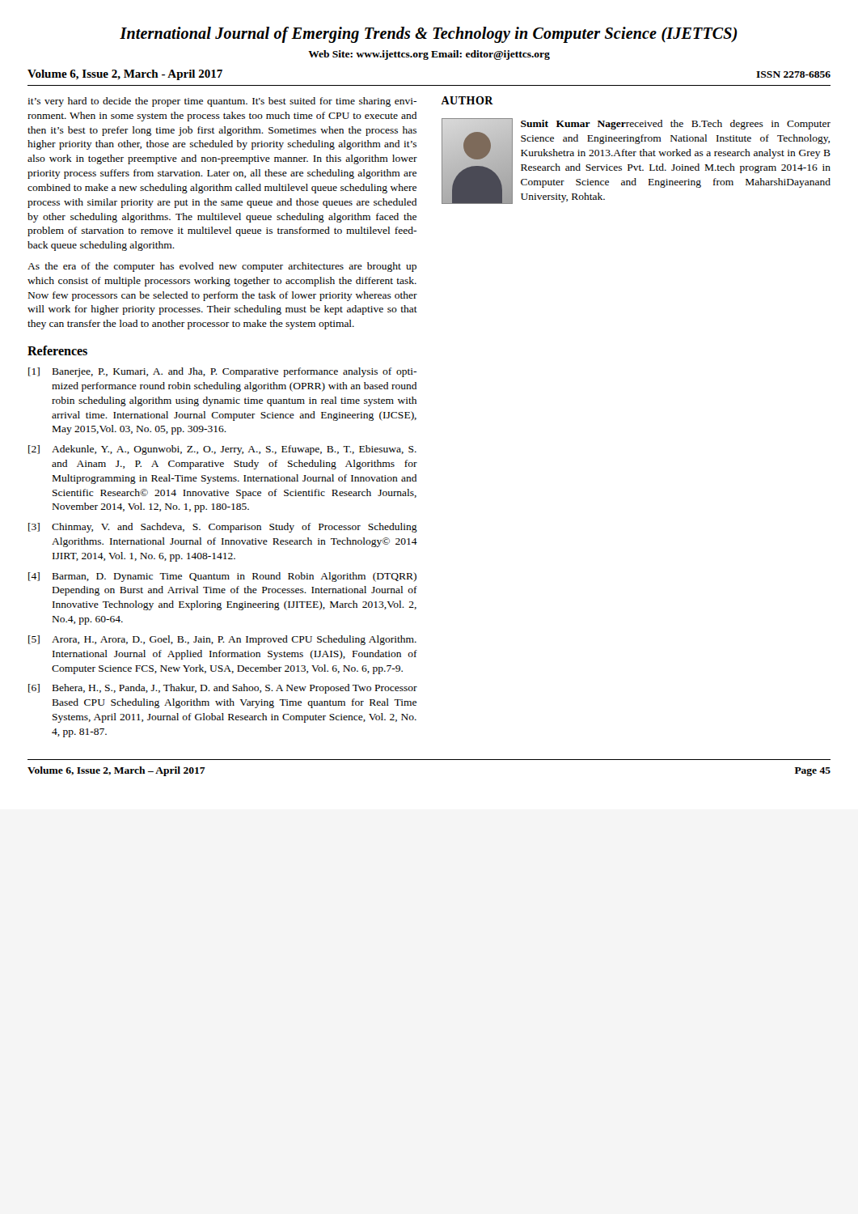International Journal of Emerging Trends & Technology in Computer Science (IJETTCS)
Web Site: www.ijettcs.org Email: editor@ijettcs.org
Volume 6, Issue 2, March - April 2017 ISSN 2278-6856
it’s very hard to decide the proper time quantum. It's best suited for time sharing environment. When in some system the process takes too much time of CPU to execute and then it’s best to prefer long time job first algorithm. Sometimes when the process has higher priority than other, those are scheduled by priority scheduling algorithm and it’s also work in together preemptive and non-preemptive manner. In this algorithm lower priority process suffers from starvation. Later on, all these are scheduling algorithm are combined to make a new scheduling algorithm called multilevel queue scheduling where process with similar priority are put in the same queue and those queues are scheduled by other scheduling algorithms. The multilevel queue scheduling algorithm faced the problem of starvation to remove it multilevel queue is transformed to multilevel feedback queue scheduling algorithm.
As the era of the computer has evolved new computer architectures are brought up which consist of multiple processors working together to accomplish the different task. Now few processors can be selected to perform the task of lower priority whereas other will work for higher priority processes. Their scheduling must be kept adaptive so that they can transfer the load to another processor to make the system optimal.
References
Banerjee, P., Kumari, A. and Jha, P. Comparative performance analysis of optimized performance round robin scheduling algorithm (OPRR) with an based round robin scheduling algorithm using dynamic time quantum in real time system with arrival time. International Journal Computer Science and Engineering (IJCSE), May 2015,Vol. 03, No. 05, pp. 309-316.
Adekunle, Y., A., Ogunwobi, Z., O., Jerry, A., S., Efuwape, B., T., Ebiesuwa, S. and Ainam J., P. A Comparative Study of Scheduling Algorithms for Multiprogramming in Real-Time Systems. International Journal of Innovation and Scientific Research© 2014 Innovative Space of Scientific Research Journals, November 2014, Vol. 12, No. 1, pp. 180-185.
Chinmay, V. and Sachdeva, S. Comparison Study of Processor Scheduling Algorithms. International Journal of Innovative Research in Technology© 2014 IJIRT, 2014, Vol. 1, No. 6, pp. 1408-1412.
Barman, D. Dynamic Time Quantum in Round Robin Algorithm (DTQRR) Depending on Burst and Arrival Time of the Processes. International Journal of Innovative Technology and Exploring Engineering (IJITEE), March 2013,Vol. 2, No.4, pp. 60-64.
Arora, H., Arora, D., Goel, B., Jain, P. An Improved CPU Scheduling Algorithm. International Journal of Applied Information Systems (IJAIS), Foundation of Computer Science FCS, New York, USA, December 2013, Vol. 6, No. 6, pp.7-9.
Behera, H., S., Panda, J., Thakur, D. and Sahoo, S. A New Proposed Two Processor Based CPU Scheduling Algorithm with Varying Time quantum for Real Time Systems, April 2011, Journal of Global Research in Computer Science, Vol. 2, No. 4, pp. 81-87.
AUTHOR
Sumit Kumar Nagerreceived the B.Tech degrees in Computer Science and Engineeringfrom National Institute of Technology, Kurukshetra in 2013.After that worked as a research analyst in Grey B Research and Services Pvt. Ltd. Joined M.tech program 2014-16 in Computer Science and Engineering from MaharshiDayanand University, Rohtak.
Volume 6, Issue 2, March – April 2017 Page 45